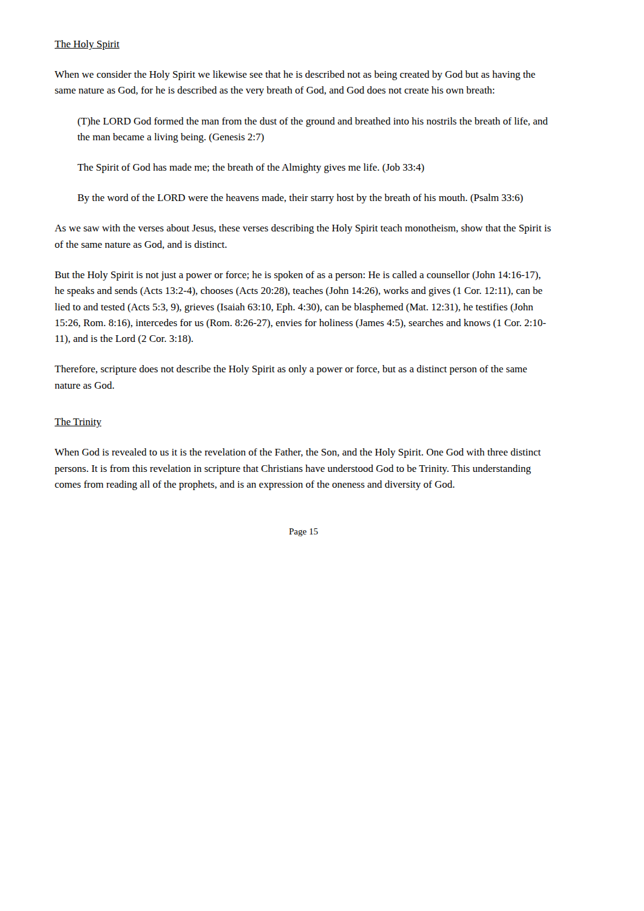The Holy Spirit
When we consider the Holy Spirit we likewise see that he is described not as being created by God but as having the same nature as God, for he is described as the very breath of God, and God does not create his own breath:
(T)he LORD God formed the man from the dust of the ground and breathed into his nostrils the breath of life, and the man became a living being. (Genesis 2:7)
The Spirit of God has made me; the breath of the Almighty gives me life. (Job 33:4)
By the word of the LORD were the heavens made, their starry host by the breath of his mouth. (Psalm 33:6)
As we saw with the verses about Jesus, these verses describing the Holy Spirit teach monotheism, show that the Spirit is of the same nature as God, and is distinct.
But the Holy Spirit is not just a power or force; he is spoken of as a person: He is called a counsellor (John 14:16-17), he speaks and sends (Acts 13:2-4), chooses (Acts 20:28), teaches (John 14:26), works and gives (1 Cor. 12:11), can be lied to and tested (Acts 5:3, 9), grieves (Isaiah 63:10, Eph. 4:30), can be blasphemed (Mat. 12:31), he testifies (John 15:26, Rom. 8:16), intercedes for us (Rom. 8:26-27), envies for holiness (James 4:5), searches and knows (1 Cor. 2:10-11), and is the Lord (2 Cor. 3:18).
Therefore, scripture does not describe the Holy Spirit as only a power or force, but as a distinct person of the same nature as God.
The Trinity
When God is revealed to us it is the revelation of the Father, the Son, and the Holy Spirit. One God with three distinct persons. It is from this revelation in scripture that Christians have understood God to be Trinity. This understanding comes from reading all of the prophets, and is an expression of the oneness and diversity of God.
Page 15